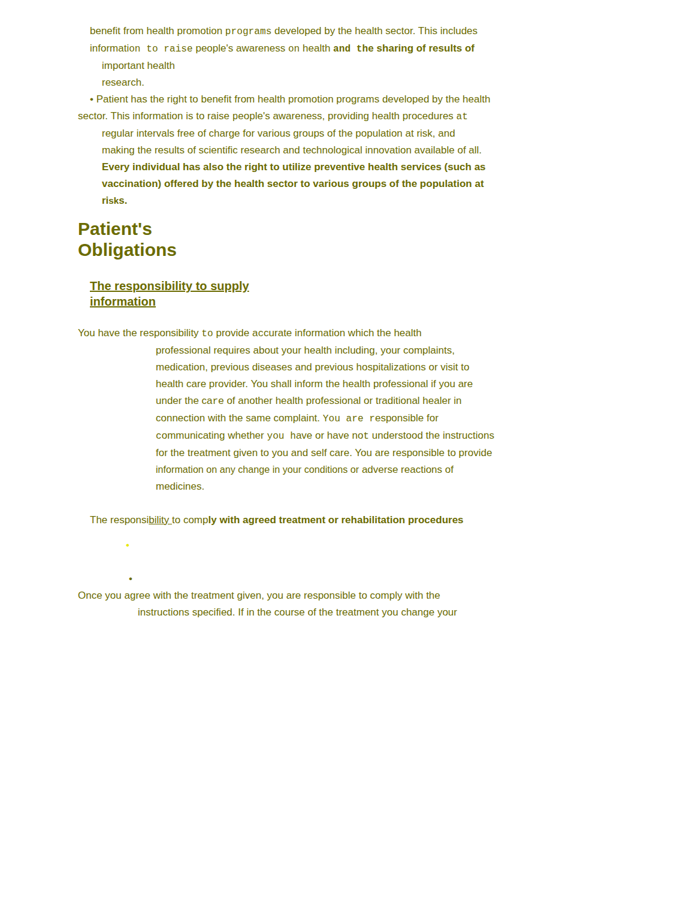benefit from health promotion programs developed by the health sector. This includes
information to raise people's awareness on health and the sharing of results of
important health
research.
• Patient has the right to benefit from health promotion programs developed by the health
sector. This information is to raise people's awareness, providing health procedures at
regular intervals free of charge for various groups of the population at risk, and
making the results of scientific research and technological innovation available of all.
Every individual has also the right to utilize preventive health services (such as
vaccination) offered by the health sector to various groups of the population at
risks.
Patient's
Obligations
The responsibility to supply
information
You have the responsibility to provide accurate information which the health
professional requires about your health including, your complaints,
medication, previous diseases and previous hospitalizations or visit to
health care provider. You shall inform the health professional if you are
under the care of another health professional or traditional healer in
connection with the same complaint. You are responsible for
communicating whether you have or have not understood the instructions
for the treatment given to you and self care. You are responsible to provide
information on any change in your conditions or adverse reactions of
medicines.
The responsibility to comply with agreed treatment or rehabilitation procedures
•
•
Once you agree with the treatment given, you are responsible to comply with the
instructions specified. If in the course of the treatment you change your